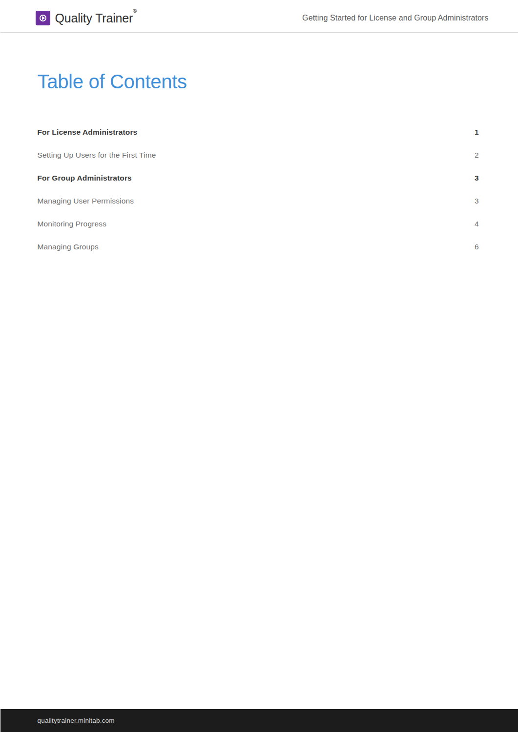Quality Trainer®
Getting Started for License and Group Administrators
Table of Contents
| For License Administrators | 1 |
| Setting Up Users for the First Time | 2 |
| For Group Administrators | 3 |
| Managing User Permissions | 3 |
| Monitoring Progress | 4 |
| Managing Groups | 6 |
qualitytrainer.minitab.com